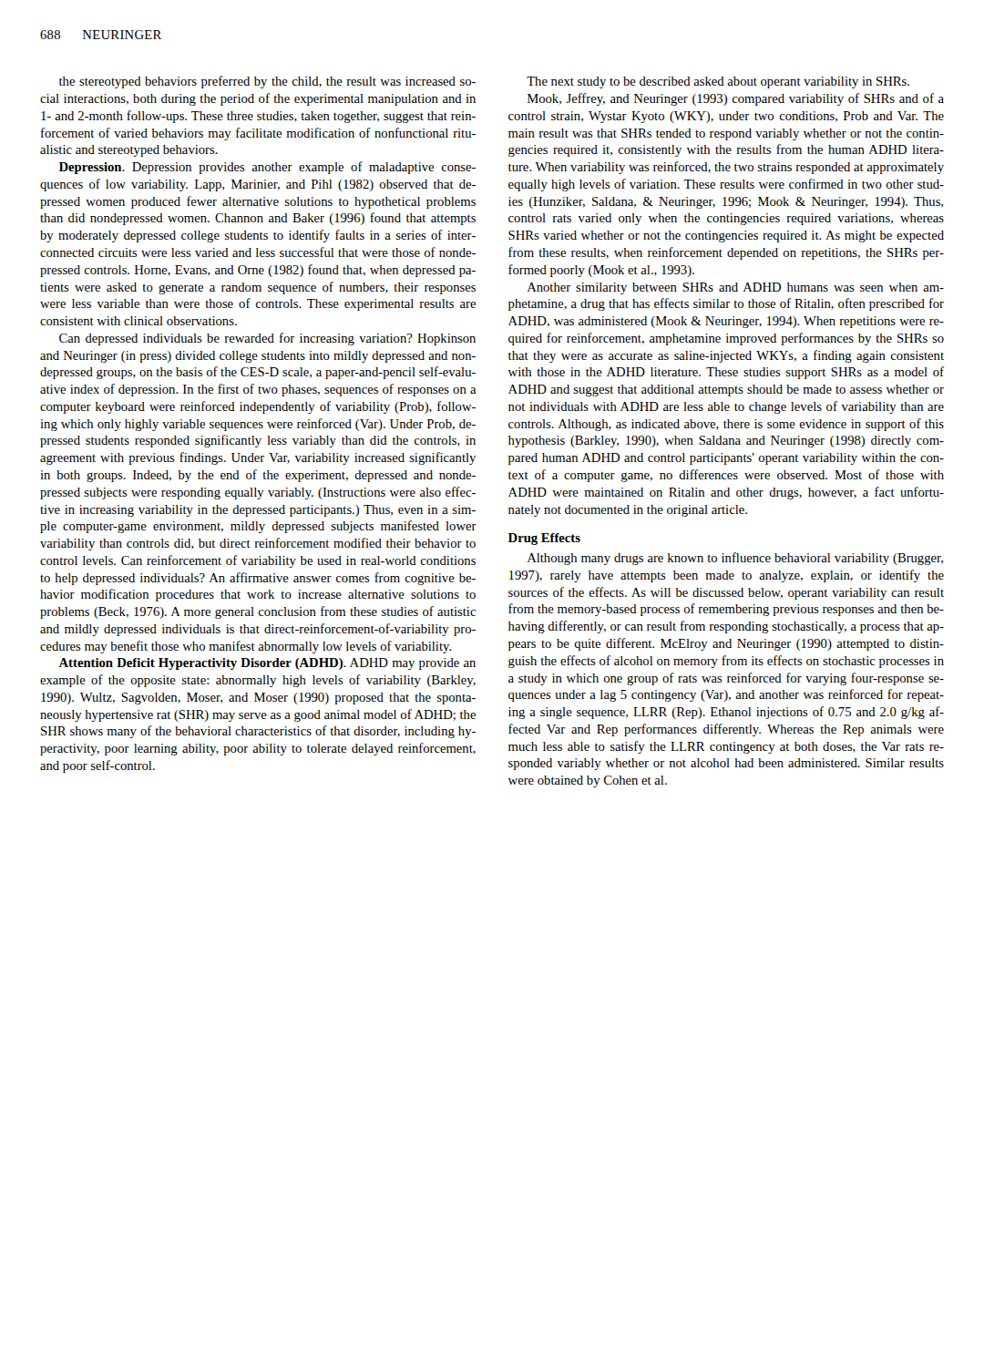688 NEURINGER
the stereotyped behaviors preferred by the child, the result was increased social interactions, both during the period of the experimental manipulation and in 1- and 2-month follow-ups. These three studies, taken together, suggest that reinforcement of varied behaviors may facilitate modification of nonfunctional ritualistic and stereotyped behaviors.
Depression. Depression provides another example of maladaptive consequences of low variability. Lapp, Marinier, and Pihl (1982) observed that depressed women produced fewer alternative solutions to hypothetical problems than did nondepressed women. Channon and Baker (1996) found that attempts by moderately depressed college students to identify faults in a series of interconnected circuits were less varied and less successful that were those of nondepressed controls. Horne, Evans, and Orne (1982) found that, when depressed patients were asked to generate a random sequence of numbers, their responses were less variable than were those of controls. These experimental results are consistent with clinical observations.
Can depressed individuals be rewarded for increasing variation? Hopkinson and Neuringer (in press) divided college students into mildly depressed and nondepressed groups, on the basis of the CES-D scale, a paper-and-pencil self-evaluative index of depression. In the first of two phases, sequences of responses on a computer keyboard were reinforced independently of variability (Prob), following which only highly variable sequences were reinforced (Var). Under Prob, depressed students responded significantly less variably than did the controls, in agreement with previous findings. Under Var, variability increased significantly in both groups. Indeed, by the end of the experiment, depressed and nondepressed subjects were responding equally variably. (Instructions were also effective in increasing variability in the depressed participants.) Thus, even in a simple computer-game environment, mildly depressed subjects manifested lower variability than controls did, but direct reinforcement modified their behavior to control levels. Can reinforcement of variability be used in real-world conditions to help depressed individuals? An affirmative answer comes from cognitive behavior modification procedures that work to increase alternative solutions to problems (Beck, 1976). A more general conclusion from these studies of autistic and mildly depressed individuals is that direct-reinforcement-of-variability procedures may benefit those who manifest abnormally low levels of variability.
Attention Deficit Hyperactivity Disorder (ADHD). ADHD may provide an example of the opposite state: abnormally high levels of variability (Barkley, 1990). Wultz, Sagvolden, Moser, and Moser (1990) proposed that the spontaneously hypertensive rat (SHR) may serve as a good animal model of ADHD; the SHR shows many of the behavioral characteristics of that disorder, including hyperactivity, poor learning ability, poor ability to tolerate delayed reinforcement, and poor self-control.
The next study to be described asked about operant variability in SHRs.
Mook, Jeffrey, and Neuringer (1993) compared variability of SHRs and of a control strain, Wystar Kyoto (WKY), under two conditions, Prob and Var. The main result was that SHRs tended to respond variably whether or not the contingencies required it, consistently with the results from the human ADHD literature. When variability was reinforced, the two strains responded at approximately equally high levels of variation. These results were confirmed in two other studies (Hunziker, Saldana, & Neuringer, 1996; Mook & Neuringer, 1994). Thus, control rats varied only when the contingencies required variations, whereas SHRs varied whether or not the contingencies required it. As might be expected from these results, when reinforcement depended on repetitions, the SHRs performed poorly (Mook et al., 1993).
Another similarity between SHRs and ADHD humans was seen when amphetamine, a drug that has effects similar to those of Ritalin, often prescribed for ADHD, was administered (Mook & Neuringer, 1994). When repetitions were required for reinforcement, amphetamine improved performances by the SHRs so that they were as accurate as saline-injected WKYs, a finding again consistent with those in the ADHD literature. These studies support SHRs as a model of ADHD and suggest that additional attempts should be made to assess whether or not individuals with ADHD are less able to change levels of variability than are controls. Although, as indicated above, there is some evidence in support of this hypothesis (Barkley, 1990), when Saldana and Neuringer (1998) directly compared human ADHD and control participants' operant variability within the context of a computer game, no differences were observed. Most of those with ADHD were maintained on Ritalin and other drugs, however, a fact unfortunately not documented in the original article.
Drug Effects
Although many drugs are known to influence behavioral variability (Brugger, 1997), rarely have attempts been made to analyze, explain, or identify the sources of the effects. As will be discussed below, operant variability can result from the memory-based process of remembering previous responses and then behaving differently, or can result from responding stochastically, a process that appears to be quite different. McElroy and Neuringer (1990) attempted to distinguish the effects of alcohol on memory from its effects on stochastic processes in a study in which one group of rats was reinforced for varying four-response sequences under a lag 5 contingency (Var), and another was reinforced for repeating a single sequence, LLRR (Rep). Ethanol injections of 0.75 and 2.0 g/kg affected Var and Rep performances differently. Whereas the Rep animals were much less able to satisfy the LLRR contingency at both doses, the Var rats responded variably whether or not alcohol had been administered. Similar results were obtained by Cohen et al.